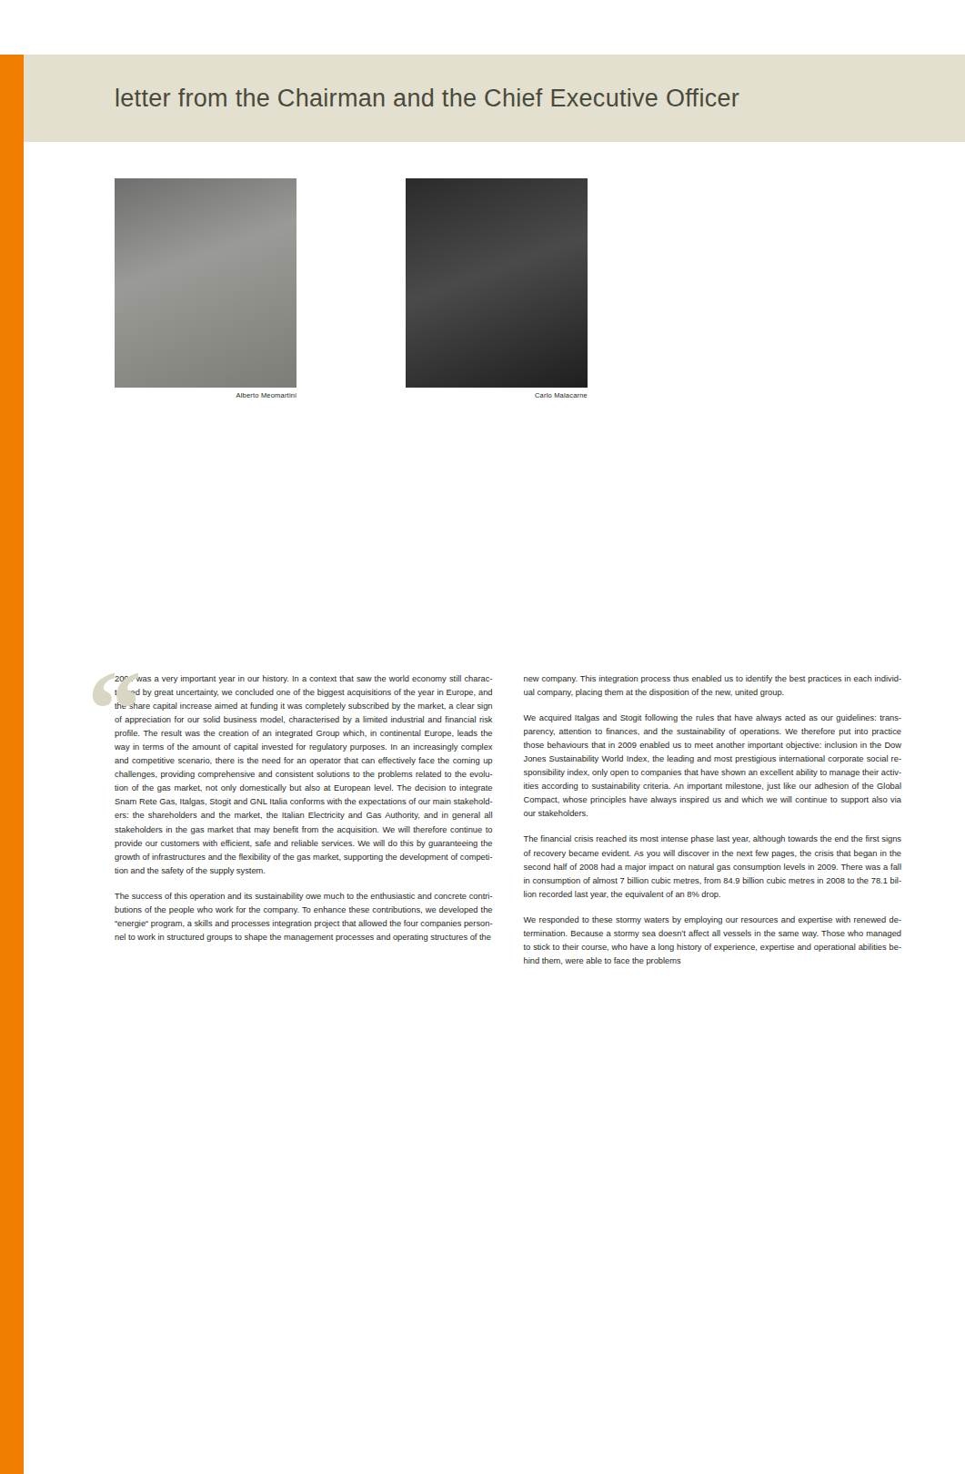letter from the Chairman and the Chief Executive Officer
Alberto Meomartini
Carlo Malacarne
“
2009 was a very important year in our history. In a context that saw the world economy still characterised by great uncertainty, we concluded one of the biggest acquisitions of the year in Europe, and the share capital increase aimed at funding it was completely subscribed by the market, a clear sign of appreciation for our solid business model, characterised by a limited industrial and financial risk profile. The result was the creation of an integrated Group which, in continental Europe, leads the way in terms of the amount of capital invested for regulatory purposes. In an increasingly complex and competitive scenario, there is the need for an operator that can effectively face the coming up challenges, providing comprehensive and consistent solutions to the problems related to the evolution of the gas market, not only domestically but also at European level. The decision to integrate Snam Rete Gas, Italgas, Stogit and GNL Italia conforms with the expectations of our main stakeholders: the shareholders and the market, the Italian Electricity and Gas Authority, and in general all stakeholders in the gas market that may benefit from the acquisition. We will therefore continue to provide our customers with efficient, safe and reliable services. We will do this by guaranteeing the growth of infrastructures and the flexibility of the gas market, supporting the development of competition and the safety of the supply system.
The success of this operation and its sustainability owe much to the enthusiastic and concrete contributions of the people who work for the company. To enhance these contributions, we developed the “energie“ program, a skills and processes integration project that allowed the four companies personnel to work in structured groups to shape the management processes and operating structures of the
new company. This integration process thus enabled us to identify the best practices in each individual company, placing them at the disposition of the new, united group.
We acquired Italgas and Stogit following the rules that have always acted as our guidelines: transparency, attention to finances, and the sustainability of operations. We therefore put into practice those behaviours that in 2009 enabled us to meet another important objective: inclusion in the Dow Jones Sustainability World Index, the leading and most prestigious international corporate social responsibility index, only open to companies that have shown an excellent ability to manage their activities according to sustainability criteria. An important milestone, just like our adhesion of the Global Compact, whose principles have always inspired us and which we will continue to support also via our stakeholders.
The financial crisis reached its most intense phase last year, although towards the end the first signs of recovery became evident. As you will discover in the next few pages, the crisis that began in the second half of 2008 had a major impact on natural gas consumption levels in 2009. There was a fall in consumption of almost 7 billion cubic metres, from 84.9 billion cubic metres in 2008 to the 78.1 billion recorded last year, the equivalent of an 8% drop.
We responded to these stormy waters by employing our resources and expertise with renewed determination. Because a stormy sea doesn’t affect all vessels in the same way. Those who managed to stick to their course, who have a long history of experience, expertise and operational abilities behind them, were able to face the problems
[ 4 ]